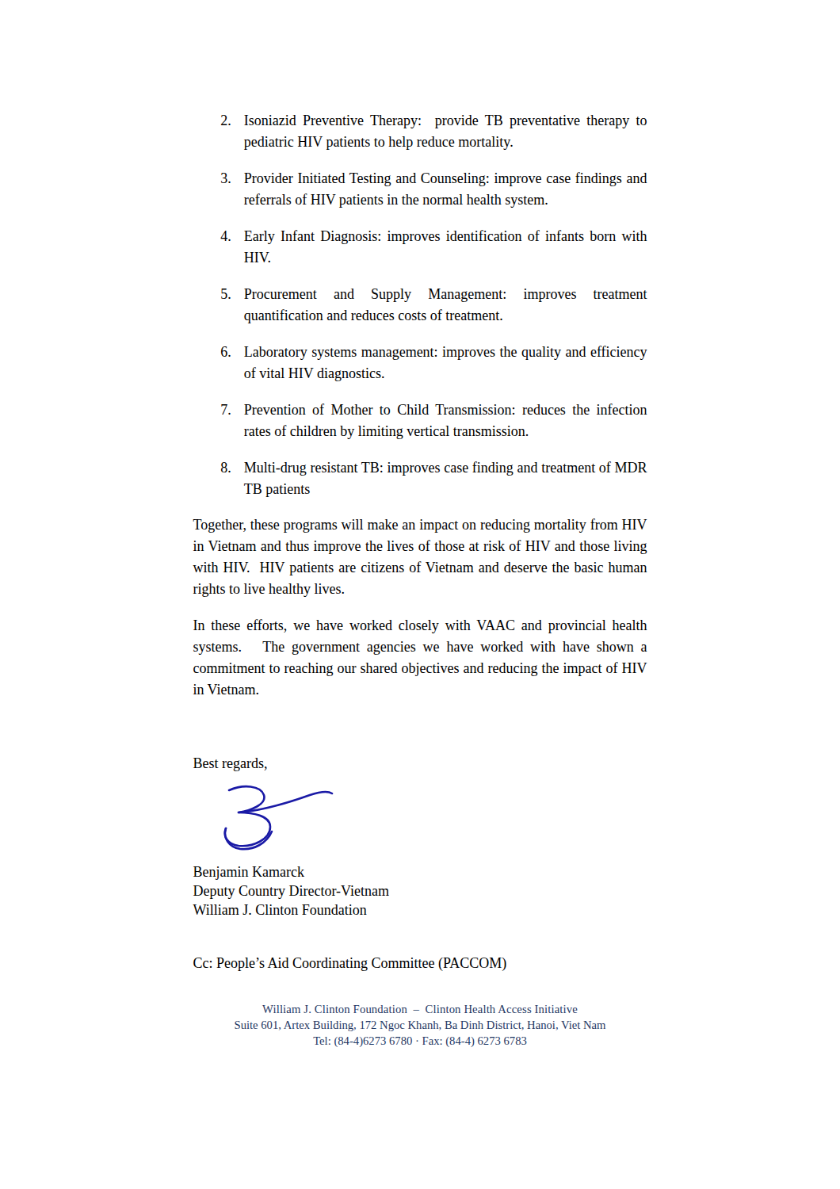Isoniazid Preventive Therapy: provide TB preventative therapy to pediatric HIV patients to help reduce mortality.
Provider Initiated Testing and Counseling: improve case findings and referrals of HIV patients in the normal health system.
Early Infant Diagnosis: improves identification of infants born with HIV.
Procurement and Supply Management: improves treatment quantification and reduces costs of treatment.
Laboratory systems management: improves the quality and efficiency of vital HIV diagnostics.
Prevention of Mother to Child Transmission: reduces the infection rates of children by limiting vertical transmission.
Multi-drug resistant TB: improves case finding and treatment of MDR TB patients
Together, these programs will make an impact on reducing mortality from HIV in Vietnam and thus improve the lives of those at risk of HIV and those living with HIV. HIV patients are citizens of Vietnam and deserve the basic human rights to live healthy lives.
In these efforts, we have worked closely with VAAC and provincial health systems. The government agencies we have worked with have shown a commitment to reaching our shared objectives and reducing the impact of HIV in Vietnam.
Best regards,
Benjamin Kamarck
Deputy Country Director-Vietnam
William J. Clinton Foundation
Cc: People’s Aid Coordinating Committee (PACCOM)
William J. Clinton Foundation – Clinton Health Access Initiative
Suite 601, Artex Building, 172 Ngoc Khanh, Ba Dinh District, Hanoi, Viet Nam
Tel: (84-4)6273 6780 · Fax: (84-4) 6273 6783